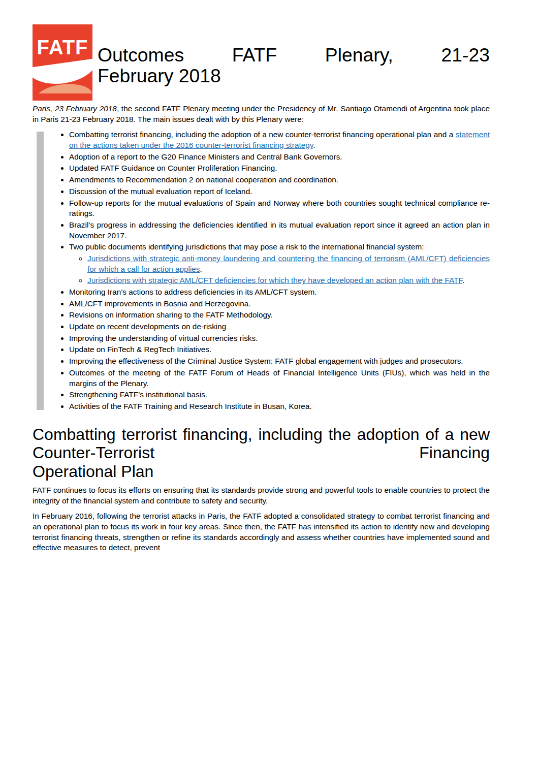FATF
Outcomes FATF Plenary, 21-23February 2018
Paris, 23 February 2018, the second FATF Plenary meeting under the Presidency of Mr. Santiago Otamendi of Argentina took place in Paris 21-23 February 2018. The main issues dealt with by this Plenary were:
Combatting terrorist financing, including the adoption of a new counter-terrorist financing operational plan and a statement on the actions taken under the 2016 counter-terrorist financing strategy.
Adoption of a report to the G20 Finance Ministers and Central Bank Governors.
Updated FATF Guidance on Counter Proliferation Financing.
Amendments to Recommendation 2 on national cooperation and coordination.
Discussion of the mutual evaluation report of Iceland.
Follow-up reports for the mutual evaluations of Spain and Norway where both countries sought technical compliance re-ratings.
Brazil’s progress in addressing the deficiencies identified in its mutual evaluation report since it agreed an action plan in November 2017.
Two public documents identifying jurisdictions that may pose a risk to the international financial system:
Jurisdictions with strategic anti-money laundering and countering the financing of terrorism (AML/CFT) deficiencies for which a call for action applies.
Jurisdictions with strategic AML/CFT deficiencies for which they have developed an action plan with the FATF.
Monitoring Iran’s actions to address deficiencies in its AML/CFT system.
AML/CFT improvements in Bosnia and Herzegovina.
Revisions on information sharing to the FATF Methodology.
Update on recent developments on de-risking
Improving the understanding of virtual currencies risks.
Update on FinTech & RegTech Initiatives.
Improving the effectiveness of the Criminal Justice System: FATF global engagement with judges and prosecutors.
Outcomes of the meeting of the FATF Forum of Heads of Financial Intelligence Units (FIUs), which was held in the margins of the Plenary.
Strengthening FATF’s institutional basis.
Activities of the FATF Training and Research Institute in Busan, Korea.
Combatting terrorist financing, including the adoption of a new Counter-Terrorist Financing Operational Plan
FATF continues to focus its efforts on ensuring that its standards provide strong and powerful tools to enable countries to protect the integrity of the financial system and contribute to safety and security.
In February 2016, following the terrorist attacks in Paris, the FATF adopted a consolidated strategy to combat terrorist financing and an operational plan to focus its work in four key areas. Since then, the FATF has intensified its action to identify new and developing terrorist financing threats, strengthen or refine its standards accordingly and assess whether countries have implemented sound and effective measures to detect, prevent